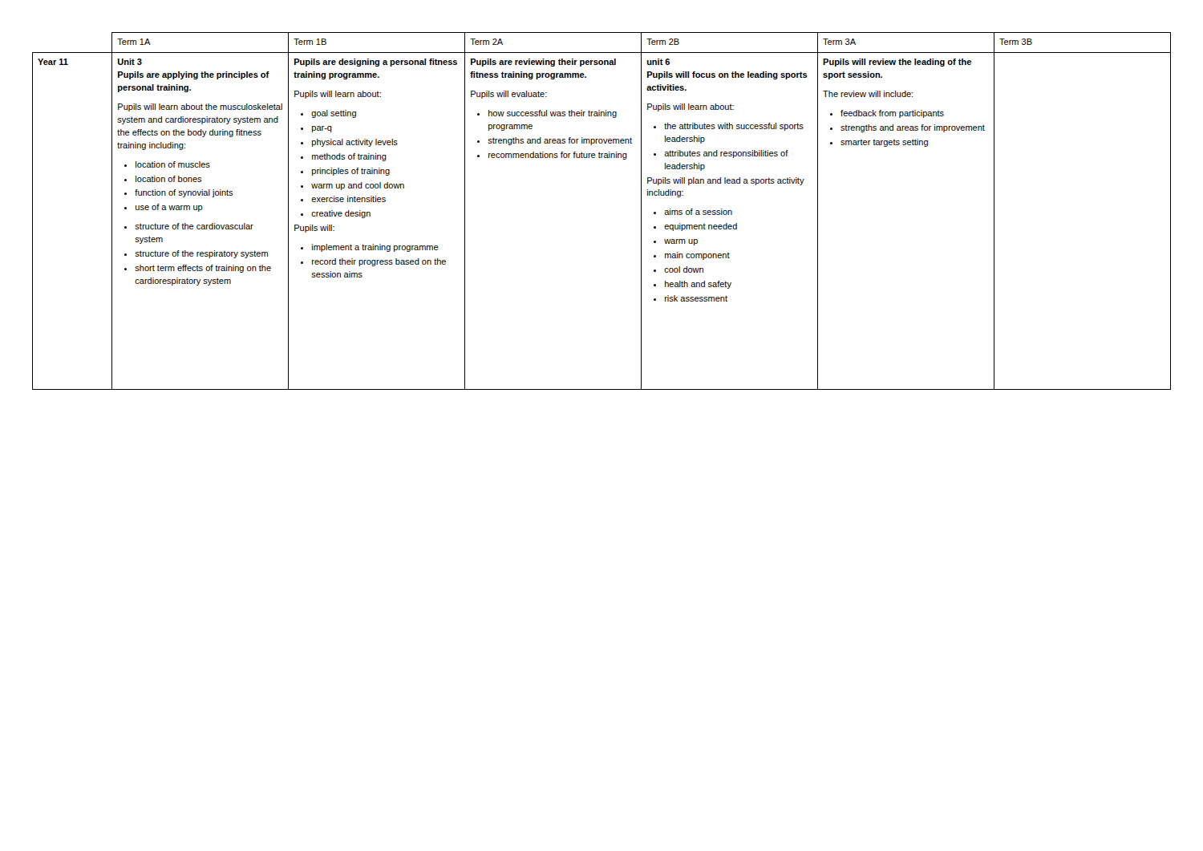| | Term 1A | Term 1B | Term 2A | Term 2B | Term 3A | Term 3B |
| --- | --- | --- | --- | --- | --- | --- |
| Year 11 | Unit 3 Pupils are applying the principles of personal training. Pupils will learn about the musculoskeletal system and cardiorespiratory system and the effects on the body during fitness training including: location of muscles location of bones function of synovial joints use of a warm up structure of the cardiovascular system structure of the respiratory system short term effects of training on the cardiorespiratory system | Pupils are designing a personal fitness training programme. Pupils will learn about: goal setting par-q physical activity levels methods of training principles of training warm up and cool down exercise intensities creative design Pupils will: implement a training programme record their progress based on the session aims | Pupils are reviewing their personal fitness training programme. Pupils will evaluate: how successful was their training programme strengths and areas for improvement recommendations for future training | unit 6 Pupils will focus on the leading sports activities. Pupils will learn about: the attributes with successful sports leadership attributes and responsibilities of leadership Pupils will plan and lead a sports activity including: aims of a session equipment needed warm up main component cool down health and safety risk assessment | Pupils will review the leading of the sport session. The review will include: feedback from participants strengths and areas for improvement smarter targets setting | |